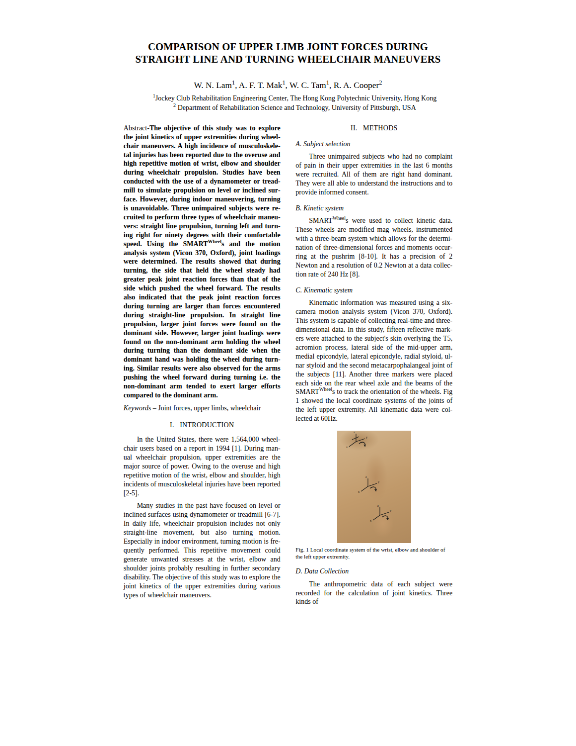COMPARISON OF UPPER LIMB JOINT FORCES DURING STRAIGHT LINE AND TURNING WHEELCHAIR MANEUVERS
W. N. Lam1, A. F. T. Mak1, W. C. Tam1, R. A. Cooper2
1Jockey Club Rehabilitation Engineering Center, The Hong Kong Polytechnic University, Hong Kong
2 Department of Rehabilitation Science and Technology, University of Pittsburgh, USA
Abstract-The objective of this study was to explore the joint kinetics of upper extremities during wheelchair maneuvers. A high incidence of musculoskeletal injuries has been reported due to the overuse and high repetitive motion of wrist, elbow and shoulder during wheelchair propulsion. Studies have been conducted with the use of a dynamometer or treadmill to simulate propulsion on level or inclined surface. However, during indoor maneuvering, turning is unavoidable. Three unimpaired subjects were recruited to perform three types of wheelchair maneuvers: straight line propulsion, turning left and turning right for ninety degrees with their comfortable speed. Using the SMARTWheels and the motion analysis system (Vicon 370, Oxford), joint loadings were determined. The results showed that during turning, the side that held the wheel steady had greater peak joint reaction forces than that of the side which pushed the wheel forward. The results also indicated that the peak joint reaction forces during turning are larger than forces encountered during straight-line propulsion. In straight line propulsion, larger joint forces were found on the dominant side. However, larger joint loadings were found on the non-dominant arm holding the wheel during turning than the dominant side when the dominant hand was holding the wheel during turning. Similar results were also observed for the arms pushing the wheel forward during turning i.e. the non-dominant arm tended to exert larger efforts compared to the dominant arm.
Keywords – Joint forces, upper limbs, wheelchair
I. INTRODUCTION
In the United States, there were 1,564,000 wheelchair users based on a report in 1994 [1]. During manual wheelchair propulsion, upper extremities are the major source of power. Owing to the overuse and high repetitive motion of the wrist, elbow and shoulder, high incidents of musculoskeletal injuries have been reported [2-5].
Many studies in the past have focused on level or inclined surfaces using dynamometer or treadmill [6-7]. In daily life, wheelchair propulsion includes not only straight-line movement, but also turning motion. Especially in indoor environment, turning motion is frequently performed. This repetitive movement could generate unwanted stresses at the wrist, elbow and shoulder joints probably resulting in further secondary disability. The objective of this study was to explore the joint kinetics of the upper extremities during various types of wheelchair maneuvers.
II. METHODS
A. Subject selection
Three unimpaired subjects who had no complaint of pain in their upper extremities in the last 6 months were recruited. All of them are right hand dominant. They were all able to understand the instructions and to provide informed consent.
B. Kinetic system
SMARTWheels were used to collect kinetic data. These wheels are modified mag wheels, instrumented with a three-beam system which allows for the determination of three-dimensional forces and moments occurring at the pushrim [8-10]. It has a precision of 2 Newton and a resolution of 0.2 Newton at a data collection rate of 240 Hz [8].
C. Kinematic system
Kinematic information was measured using a six-camera motion analysis system (Vicon 370, Oxford). This system is capable of collecting real-time and three-dimensional data. In this study, fifteen reflective markers were attached to the subject's skin overlying the T5, acromion process, lateral side of the mid-upper arm, medial epicondyle, lateral epicondyle, radial styloid, ulnar styloid and the second metacarpophalangeal joint of the subjects [11]. Another three markers were placed each side on the rear wheel axle and the beams of the SMARTWheels to track the orientation of the wheels. Fig 1 showed the local coordinate systems of the joints of the left upper extremity. All kinematic data were collected at 60Hz.
z y x z y x z y x
Fig. 1 Local coordinate system of the wrist, elbow and shoulder of the left upper extremity.
D. Data Collection
The anthropometric data of each subject were recorded for the calculation of joint kinetics. Three kinds of